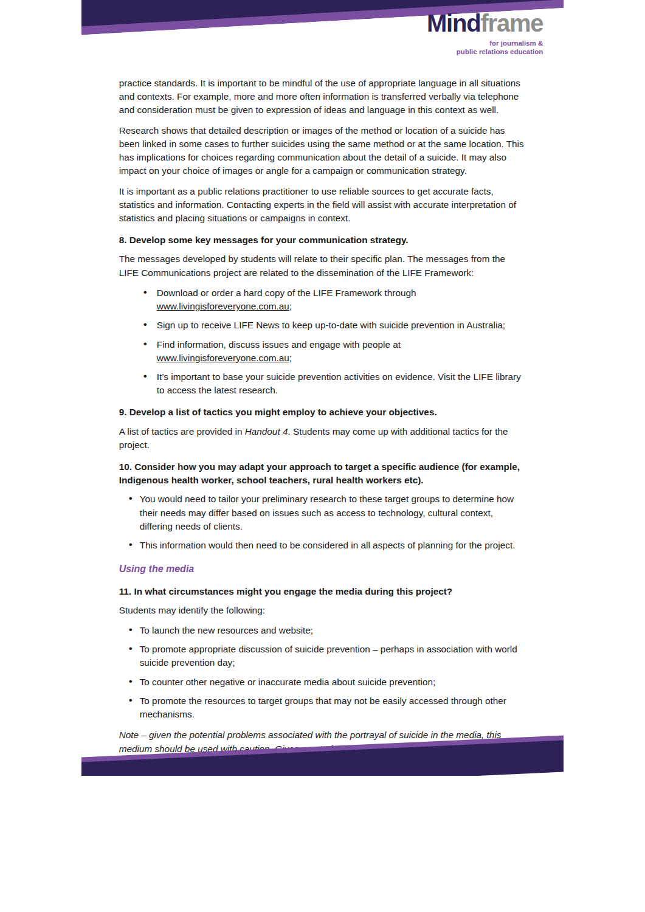Mindframe
for journalism &
public relations education
practice standards. It is important to be mindful of the use of appropriate language in all situations and contexts. For example, more and more often information is transferred verbally via telephone and consideration must be given to expression of ideas and language in this context as well.
Research shows that detailed description or images of the method or location of a suicide has been linked in some cases to further suicides using the same method or at the same location. This has implications for choices regarding communication about the detail of a suicide. It may also impact on your choice of images or angle for a campaign or communication strategy.
It is important as a public relations practitioner to use reliable sources to get accurate facts, statistics and information. Contacting experts in the field will assist with accurate interpretation of statistics and placing situations or campaigns in context.
8. Develop some key messages for your communication strategy.
The messages developed by students will relate to their specific plan. The messages from the LIFE Communications project are related to the dissemination of the LIFE Framework:
Download or order a hard copy of the LIFE Framework through www.livingisforeveryone.com.au;
Sign up to receive LIFE News to keep up-to-date with suicide prevention in Australia;
Find information, discuss issues and engage with people at www.livingisforeveryone.com.au;
It’s important to base your suicide prevention activities on evidence. Visit the LIFE library to access the latest research.
9. Develop a list of tactics you might employ to achieve your objectives.
A list of tactics are provided in Handout 4. Students may come up with additional tactics for the project.
10. Consider how you may adapt your approach to target a specific audience (for example, Indigenous health worker, school teachers, rural health workers etc).
You would need to tailor your preliminary research to these target groups to determine how their needs may differ based on issues such as access to technology, cultural context, differing needs of clients.
This information would then need to be considered in all aspects of planning for the project.
Using the media
11. In what circumstances might you engage the media during this project?
Students may identify the following:
To launch the new resources and website;
To promote appropriate discussion of suicide prevention – perhaps in association with world suicide prevention day;
To counter other negative or inaccurate media about suicide prevention;
To promote the resources to target groups that may not be easily accessed through other mechanisms.
Note – given the potential problems associated with the portrayal of suicide in the media, this medium should be used with caution. Given most of the target groups are accessed through other channels, media engagement would be minimal in a project such as this.